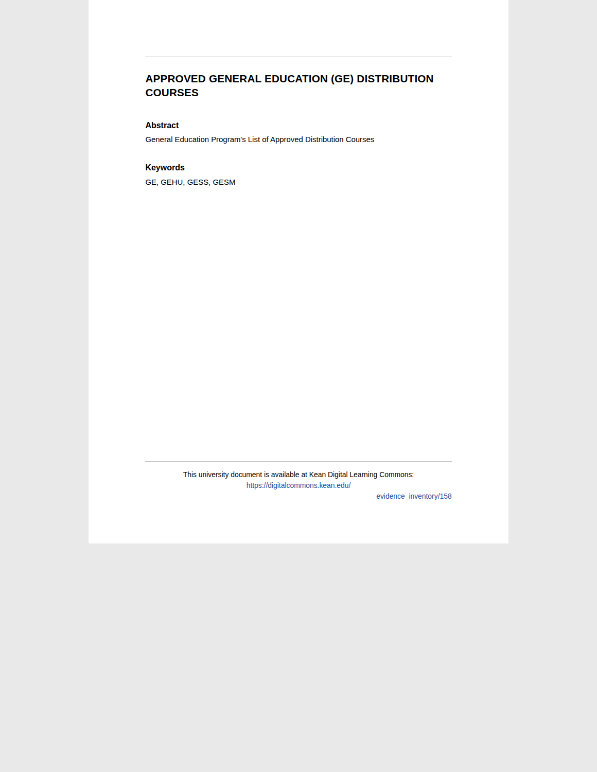APPROVED GENERAL EDUCATION (GE) DISTRIBUTION COURSES
Abstract
General Education Program's List of Approved Distribution Courses
Keywords
GE, GEHU, GESS, GESM
This university document is available at Kean Digital Learning Commons: https://digitalcommons.kean.edu/
evidence_inventory/158